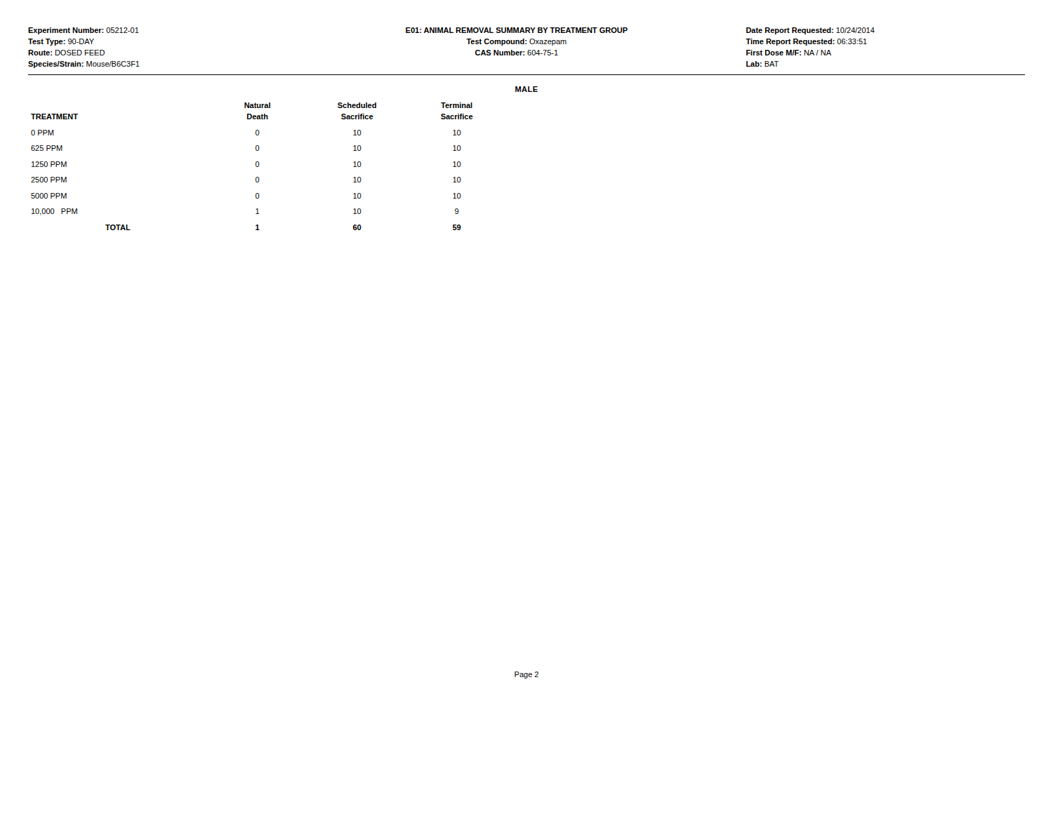| Experiment Number: 05212-01 Test Type: 90-DAY Route: DOSED FEED Species/Strain: Mouse/B6C3F1 | E01: ANIMAL REMOVAL SUMMARY BY TREATMENT GROUP Test Compound: Oxazepam CAS Number: 604-75-1 | Date Report Requested: 10/24/2014 Time Report Requested: 06:33:51 First Dose M/F: NA / NA Lab: BAT |
MALE
| TREATMENT | Natural Death | Scheduled Sacrifice | Terminal Sacrifice | |
| --- | --- | --- | --- | --- |
| 0 PPM | 0 | 10 | 10 | |
| 625 PPM | 0 | 10 | 10 | |
| 1250 PPM | 0 | 10 | 10 | |
| 2500 PPM | 0 | 10 | 10 | |
| 5000 PPM | 0 | 10 | 10 | |
| 10,000 PPM | 1 | 10 | 9 | |
| TOTAL | 1 | 60 | 59 | |
Page 2